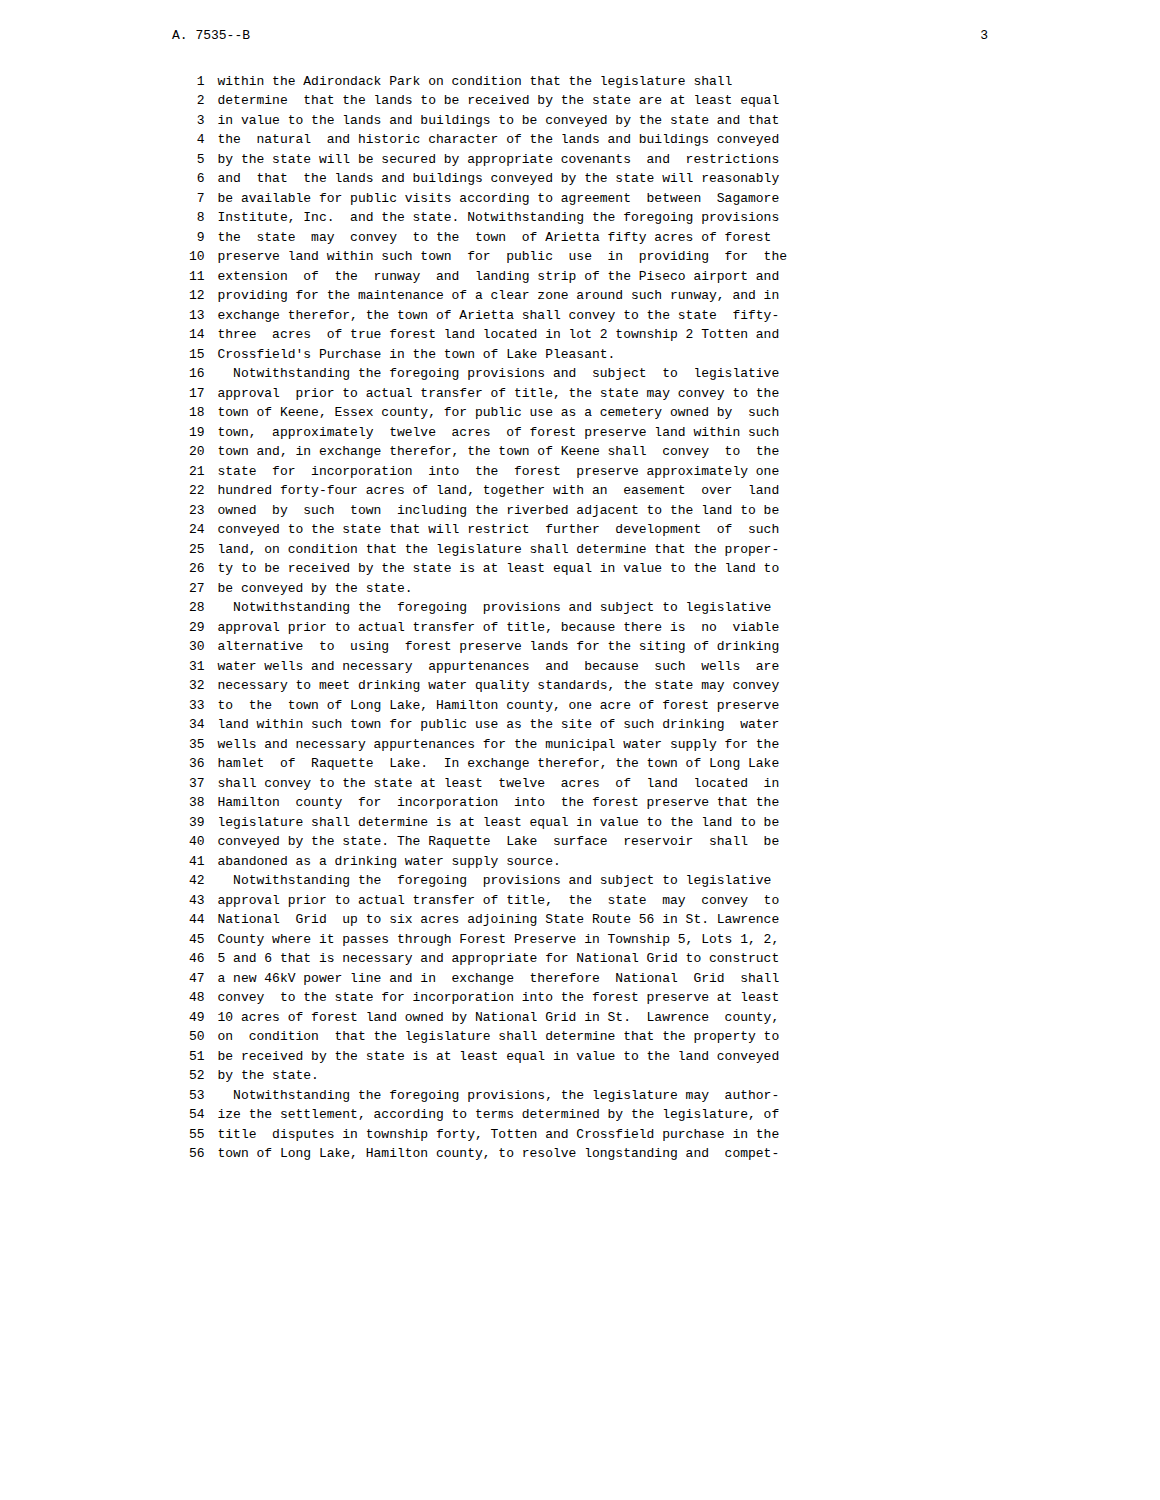A. 7535--B 3
within the Adirondack Park on condition that the legislature shall
determine that the lands to be received by the state are at least equal
in value to the lands and buildings to be conveyed by the state and that
the natural and historic character of the lands and buildings conveyed
by the state will be secured by appropriate covenants and restrictions
and that the lands and buildings conveyed by the state will reasonably
be available for public visits according to agreement between Sagamore
Institute, Inc. and the state. Notwithstanding the foregoing provisions
the state may convey to the town of Arietta fifty acres of forest
preserve land within such town for public use in providing for the
extension of the runway and landing strip of the Piseco airport and
providing for the maintenance of a clear zone around such runway, and in
exchange therefor, the town of Arietta shall convey to the state fifty-
three acres of true forest land located in lot 2 township 2 Totten and
Crossfield's Purchase in the town of Lake Pleasant.
Notwithstanding the foregoing provisions and subject to legislative
approval prior to actual transfer of title, the state may convey to the
town of Keene, Essex county, for public use as a cemetery owned by such
town, approximately twelve acres of forest preserve land within such
town and, in exchange therefor, the town of Keene shall convey to the
state for incorporation into the forest preserve approximately one
hundred forty-four acres of land, together with an easement over land
owned by such town including the riverbed adjacent to the land to be
conveyed to the state that will restrict further development of such
land, on condition that the legislature shall determine that the proper-
ty to be received by the state is at least equal in value to the land to
be conveyed by the state.
Notwithstanding the foregoing provisions and subject to legislative
approval prior to actual transfer of title, because there is no viable
alternative to using forest preserve lands for the siting of drinking
water wells and necessary appurtenances and because such wells are
necessary to meet drinking water quality standards, the state may convey
to the town of Long Lake, Hamilton county, one acre of forest preserve
land within such town for public use as the site of such drinking water
wells and necessary appurtenances for the municipal water supply for the
hamlet of Raquette Lake. In exchange therefor, the town of Long Lake
shall convey to the state at least twelve acres of land located in
Hamilton county for incorporation into the forest preserve that the
legislature shall determine is at least equal in value to the land to be
conveyed by the state. The Raquette Lake surface reservoir shall be
abandoned as a drinking water supply source.
Notwithstanding the foregoing provisions and subject to legislative
approval prior to actual transfer of title, the state may convey to
National Grid up to six acres adjoining State Route 56 in St. Lawrence
County where it passes through Forest Preserve in Township 5, Lots 1, 2,
5 and 6 that is necessary and appropriate for National Grid to construct
a new 46kV power line and in exchange therefore National Grid shall
convey to the state for incorporation into the forest preserve at least
10 acres of forest land owned by National Grid in St. Lawrence county,
on condition that the legislature shall determine that the property to
be received by the state is at least equal in value to the land conveyed
by the state.
Notwithstanding the foregoing provisions, the legislature may author-
ize the settlement, according to terms determined by the legislature, of
title disputes in township forty, Totten and Crossfield purchase in the
town of Long Lake, Hamilton county, to resolve longstanding and compet-